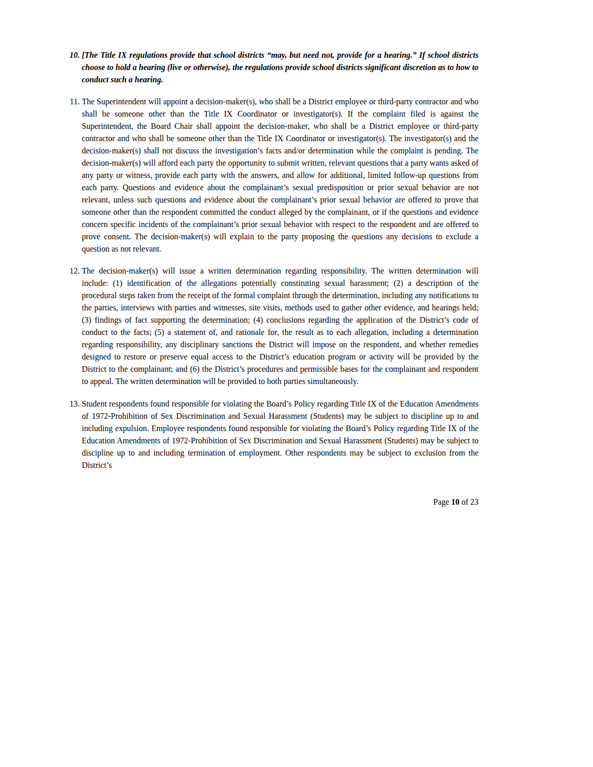[The Title IX regulations provide that school districts “may, but need not, provide for a hearing.” If school districts choose to hold a hearing (live or otherwise), the regulations provide school districts significant discretion as to how to conduct such a hearing.
The Superintendent will appoint a decision-maker(s), who shall be a District employee or third-party contractor and who shall be someone other than the Title IX Coordinator or investigator(s). If the complaint filed is against the Superintendent, the Board Chair shall appoint the decision-maker, who shall be a District employee or third-party contractor and who shall be someone other than the Title IX Coordinator or investigator(s). The investigator(s) and the decision-maker(s) shall not discuss the investigation’s facts and/or determination while the complaint is pending. The decision-maker(s) will afford each party the opportunity to submit written, relevant questions that a party wants asked of any party or witness, provide each party with the answers, and allow for additional, limited follow-up questions from each party. Questions and evidence about the complainant’s sexual predisposition or prior sexual behavior are not relevant, unless such questions and evidence about the complainant’s prior sexual behavior are offered to prove that someone other than the respondent committed the conduct alleged by the complainant, or if the questions and evidence concern specific incidents of the complainant’s prior sexual behavior with respect to the respondent and are offered to prove consent. The decision-maker(s) will explain to the party proposing the questions any decisions to exclude a question as not relevant.
The decision-maker(s) will issue a written determination regarding responsibility. The written determination will include: (1) identification of the allegations potentially constituting sexual harassment; (2) a description of the procedural steps taken from the receipt of the formal complaint through the determination, including any notifications to the parties, interviews with parties and witnesses, site visits, methods used to gather other evidence, and hearings held; (3) findings of fact supporting the determination; (4) conclusions regarding the application of the District’s code of conduct to the facts; (5) a statement of, and rationale for, the result as to each allegation, including a determination regarding responsibility, any disciplinary sanctions the District will impose on the respondent, and whether remedies designed to restore or preserve equal access to the District’s education program or activity will be provided by the District to the complainant; and (6) the District’s procedures and permissible bases for the complainant and respondent to appeal. The written determination will be provided to both parties simultaneously.
Student respondents found responsible for violating the Board’s Policy regarding Title IX of the Education Amendments of 1972-Prohibition of Sex Discrimination and Sexual Harassment (Students) may be subject to discipline up to and including expulsion. Employee respondents found responsible for violating the Board’s Policy regarding Title IX of the Education Amendments of 1972-Prohibition of Sex Discrimination and Sexual Harassment (Students) may be subject to discipline up to and including termination of employment. Other respondents may be subject to exclusion from the District’s
Page 10 of 23